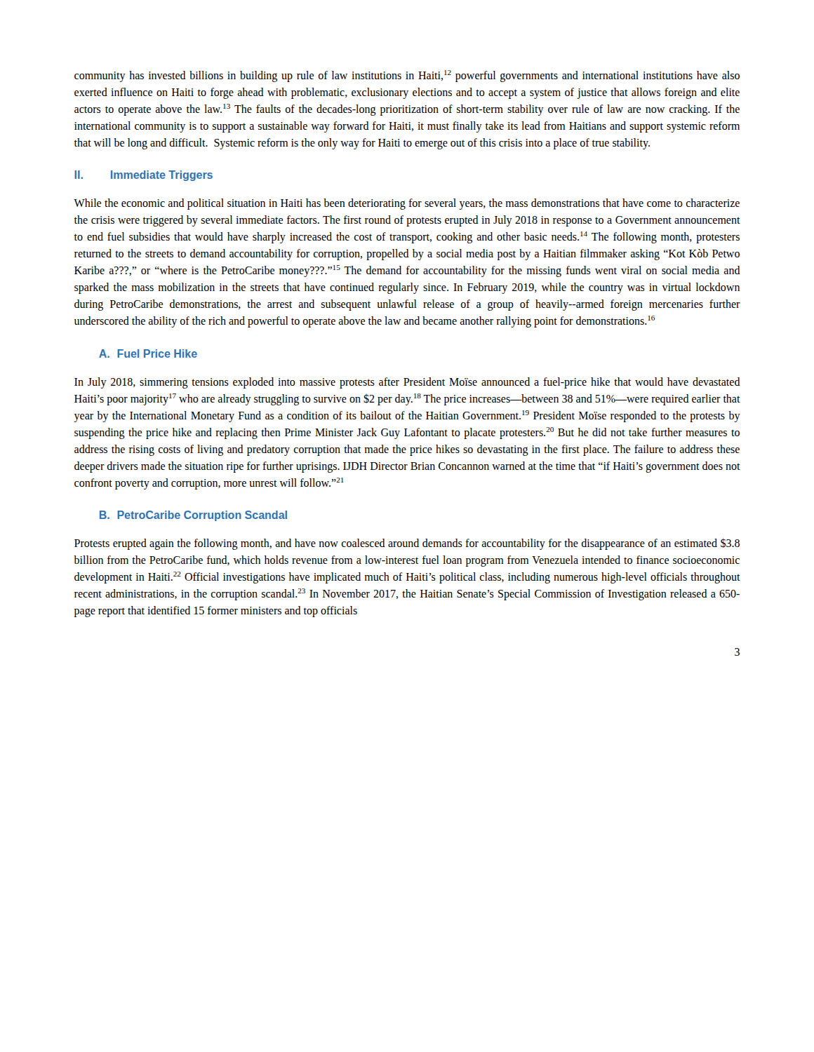community has invested billions in building up rule of law institutions in Haiti,12 powerful governments and international institutions have also exerted influence on Haiti to forge ahead with problematic, exclusionary elections and to accept a system of justice that allows foreign and elite actors to operate above the law.13 The faults of the decades-long prioritization of short-term stability over rule of law are now cracking. If the international community is to support a sustainable way forward for Haiti, it must finally take its lead from Haitians and support systemic reform that will be long and difficult. Systemic reform is the only way for Haiti to emerge out of this crisis into a place of true stability.
II. Immediate Triggers
While the economic and political situation in Haiti has been deteriorating for several years, the mass demonstrations that have come to characterize the crisis were triggered by several immediate factors. The first round of protests erupted in July 2018 in response to a Government announcement to end fuel subsidies that would have sharply increased the cost of transport, cooking and other basic needs.14 The following month, protesters returned to the streets to demand accountability for corruption, propelled by a social media post by a Haitian filmmaker asking “Kot Kòb Petwo Karibe a???,” or “where is the PetroCaribe money???.”15 The demand for accountability for the missing funds went viral on social media and sparked the mass mobilization in the streets that have continued regularly since. In February 2019, while the country was in virtual lockdown during PetroCaribe demonstrations, the arrest and subsequent unlawful release of a group of heavily--armed foreign mercenaries further underscored the ability of the rich and powerful to operate above the law and became another rallying point for demonstrations.16
A. Fuel Price Hike
In July 2018, simmering tensions exploded into massive protests after President Moïse announced a fuel-price hike that would have devastated Haiti’s poor majority17 who are already struggling to survive on $2 per day.18 The price increases—between 38 and 51%—were required earlier that year by the International Monetary Fund as a condition of its bailout of the Haitian Government.19 President Moïse responded to the protests by suspending the price hike and replacing then Prime Minister Jack Guy Lafontant to placate protesters.20 But he did not take further measures to address the rising costs of living and predatory corruption that made the price hikes so devastating in the first place. The failure to address these deeper drivers made the situation ripe for further uprisings. IJDH Director Brian Concannon warned at the time that “if Haiti’s government does not confront poverty and corruption, more unrest will follow.”21
B. PetroCaribe Corruption Scandal
Protests erupted again the following month, and have now coalesced around demands for accountability for the disappearance of an estimated $3.8 billion from the PetroCaribe fund, which holds revenue from a low-interest fuel loan program from Venezuela intended to finance socioeconomic development in Haiti.22 Official investigations have implicated much of Haiti’s political class, including numerous high-level officials throughout recent administrations, in the corruption scandal.23 In November 2017, the Haitian Senate’s Special Commission of Investigation released a 650-page report that identified 15 former ministers and top officials
3